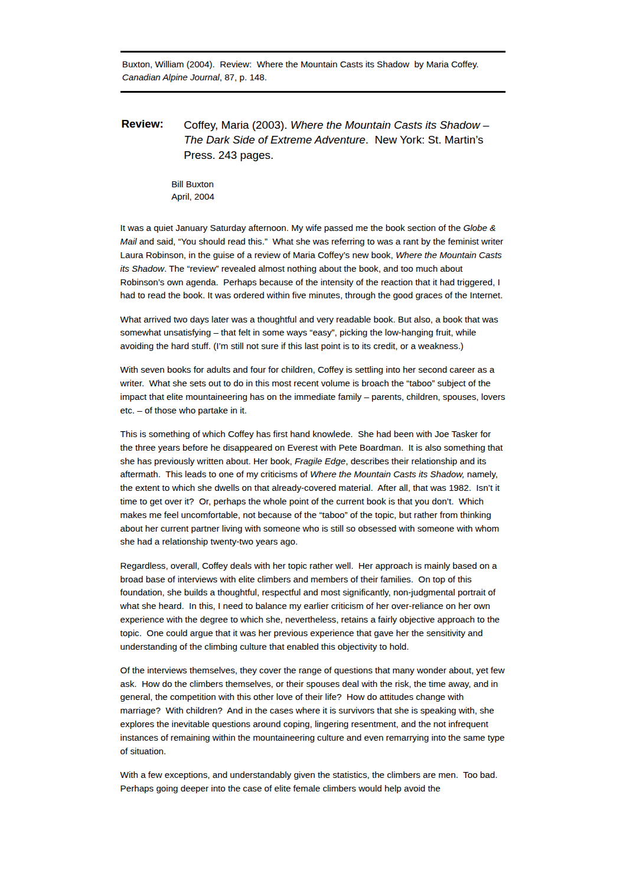Buxton, William (2004). Review: Where the Mountain Casts its Shadow by Maria Coffey. Canadian Alpine Journal, 87, p. 148.
Review:
Coffey, Maria (2003). Where the Mountain Casts its Shadow – The Dark Side of Extreme Adventure. New York: St. Martin’s Press. 243 pages.
Bill Buxton
April, 2004
It was a quiet January Saturday afternoon. My wife passed me the book section of the Globe & Mail and said, “You should read this.” What she was referring to was a rant by the feminist writer Laura Robinson, in the guise of a review of Maria Coffey’s new book, Where the Mountain Casts its Shadow. The “review” revealed almost nothing about the book, and too much about Robinson’s own agenda. Perhaps because of the intensity of the reaction that it had triggered, I had to read the book. It was ordered within five minutes, through the good graces of the Internet.
What arrived two days later was a thoughtful and very readable book. But also, a book that was somewhat unsatisfying – that felt in some ways “easy”, picking the low-hanging fruit, while avoiding the hard stuff. (I’m still not sure if this last point is to its credit, or a weakness.)
With seven books for adults and four for children, Coffey is settling into her second career as a writer. What she sets out to do in this most recent volume is broach the “taboo” subject of the impact that elite mountaineering has on the immediate family – parents, children, spouses, lovers etc. – of those who partake in it.
This is something of which Coffey has first hand knowlede. She had been with Joe Tasker for the three years before he disappeared on Everest with Pete Boardman. It is also something that she has previously written about. Her book, Fragile Edge, describes their relationship and its aftermath. This leads to one of my criticisms of Where the Mountain Casts its Shadow, namely, the extent to which she dwells on that already-covered material. After all, that was 1982. Isn’t it time to get over it? Or, perhaps the whole point of the current book is that you don’t. Which makes me feel uncomfortable, not because of the “taboo” of the topic, but rather from thinking about her current partner living with someone who is still so obsessed with someone with whom she had a relationship twenty-two years ago.
Regardless, overall, Coffey deals with her topic rather well. Her approach is mainly based on a broad base of interviews with elite climbers and members of their families. On top of this foundation, she builds a thoughtful, respectful and most significantly, non-judgmental portrait of what she heard. In this, I need to balance my earlier criticism of her over-reliance on her own experience with the degree to which she, nevertheless, retains a fairly objective approach to the topic. One could argue that it was her previous experience that gave her the sensitivity and understanding of the climbing culture that enabled this objectivity to hold.
Of the interviews themselves, they cover the range of questions that many wonder about, yet few ask. How do the climbers themselves, or their spouses deal with the risk, the time away, and in general, the competition with this other love of their life? How do attitudes change with marriage? With children? And in the cases where it is survivors that she is speaking with, she explores the inevitable questions around coping, lingering resentment, and the not infrequent instances of remaining within the mountaineering culture and even remarrying into the same type of situation.
With a few exceptions, and understandably given the statistics, the climbers are men. Too bad. Perhaps going deeper into the case of elite female climbers would help avoid the